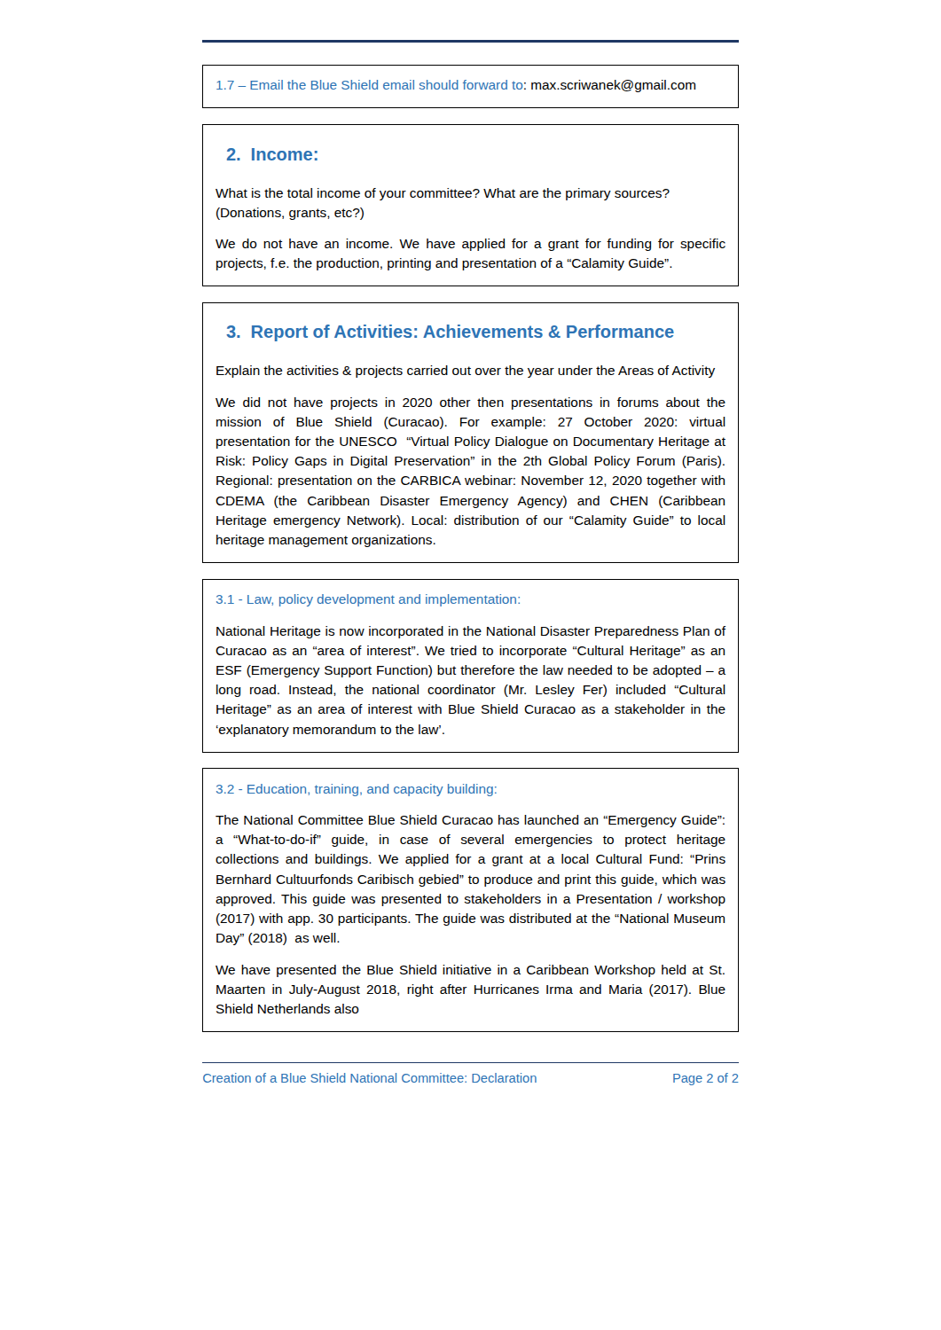1.7 – Email the Blue Shield email should forward to: max.scriwanek@gmail.com
2. Income:
What is the total income of your committee? What are the primary sources? (Donations, grants, etc?)
We do not have an income. We have applied for a grant for funding for specific projects, f.e. the production, printing and presentation of a “Calamity Guide”.
3. Report of Activities: Achievements & Performance
Explain the activities & projects carried out over the year under the Areas of Activity
We did not have projects in 2020 other then presentations in forums about the mission of Blue Shield (Curacao). For example: 27 October 2020: virtual presentation for the UNESCO “Virtual Policy Dialogue on Documentary Heritage at Risk: Policy Gaps in Digital Preservation” in the 2th Global Policy Forum (Paris). Regional: presentation on the CARBICA webinar: November 12, 2020 together with CDEMA (the Caribbean Disaster Emergency Agency) and CHEN (Caribbean Heritage emergency Network). Local: distribution of our “Calamity Guide” to local heritage management organizations.
3.1 - Law, policy development and implementation:
National Heritage is now incorporated in the National Disaster Preparedness Plan of Curacao as an “area of interest”. We tried to incorporate “Cultural Heritage” as an ESF (Emergency Support Function) but therefore the law needed to be adopted – a long road. Instead, the national coordinator (Mr. Lesley Fer) included “Cultural Heritage” as an area of interest with Blue Shield Curacao as a stakeholder in the ‘explanatory memorandum to the law’.
3.2 - Education, training, and capacity building:
The National Committee Blue Shield Curacao has launched an “Emergency Guide”: a “What-to-do-if” guide, in case of several emergencies to protect heritage collections and buildings. We applied for a grant at a local Cultural Fund: “Prins Bernhard Cultuurfonds Caribisch gebied” to produce and print this guide, which was approved. This guide was presented to stakeholders in a Presentation / workshop (2017) with app. 30 participants. The guide was distributed at the “National Museum Day” (2018) as well.
We have presented the Blue Shield initiative in a Caribbean Workshop held at St. Maarten in July-August 2018, right after Hurricanes Irma and Maria (2017). Blue Shield Netherlands also
Creation of a Blue Shield National Committee: Declaration Page 2 of 2